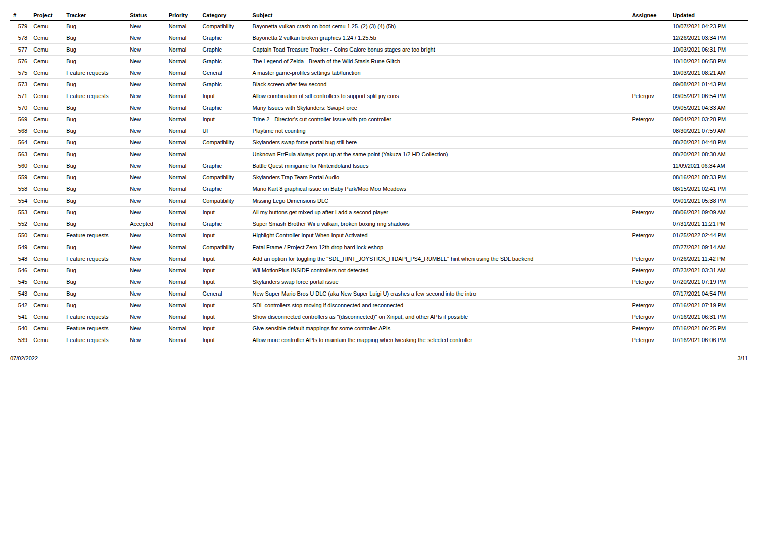| # | Project | Tracker | Status | Priority | Category | Subject | Assignee | Updated |
| --- | --- | --- | --- | --- | --- | --- | --- | --- |
| 579 | Cemu | Bug | New | Normal | Compatibility | Bayonetta vulkan crash on boot cemu 1.25. (2) (3) (4) (5b) | | 10/07/2021 04:23 PM |
| 578 | Cemu | Bug | New | Normal | Graphic | Bayonetta 2 vulkan broken graphics 1.24 / 1.25.5b | | 12/26/2021 03:34 PM |
| 577 | Cemu | Bug | New | Normal | Graphic | Captain Toad Treasure Tracker - Coins Galore bonus stages are too bright | | 10/03/2021 06:31 PM |
| 576 | Cemu | Bug | New | Normal | Graphic | The Legend of Zelda - Breath of the Wild Stasis Rune Glitch | | 10/10/2021 06:58 PM |
| 575 | Cemu | Feature requests | New | Normal | General | A master game-profiles settings tab/function | | 10/03/2021 08:21 AM |
| 573 | Cemu | Bug | New | Normal | Graphic | Black screen after few second | | 09/08/2021 01:43 PM |
| 571 | Cemu | Feature requests | New | Normal | Input | Allow combination of sdl controllers to support split joy cons | Petergov | 09/05/2021 06:54 PM |
| 570 | Cemu | Bug | New | Normal | Graphic | Many Issues with Skylanders: Swap-Force | | 09/05/2021 04:33 AM |
| 569 | Cemu | Bug | New | Normal | Input | Trine 2 - Director's cut controller issue with pro controller | Petergov | 09/04/2021 03:28 PM |
| 568 | Cemu | Bug | New | Normal | UI | Playtime not counting | | 08/30/2021 07:59 AM |
| 564 | Cemu | Bug | New | Normal | Compatibility | Skylanders swap force portal bug still here | | 08/20/2021 04:48 PM |
| 563 | Cemu | Bug | New | Normal | | Unknown ErrEula always pops up at the same point (Yakuza 1/2 HD Collection) | | 08/20/2021 08:30 AM |
| 560 | Cemu | Bug | New | Normal | Graphic | Battle Quest minigame for Nintendoland Issues | | 11/09/2021 06:34 AM |
| 559 | Cemu | Bug | New | Normal | Compatibility | Skylanders Trap Team Portal Audio | | 08/16/2021 08:33 PM |
| 558 | Cemu | Bug | New | Normal | Graphic | Mario Kart 8 graphical issue on Baby Park/Moo Moo Meadows | | 08/15/2021 02:41 PM |
| 554 | Cemu | Bug | New | Normal | Compatibility | Missing Lego Dimensions DLC | | 09/01/2021 05:38 PM |
| 553 | Cemu | Bug | New | Normal | Input | All my buttons get mixed up after I add a second player | Petergov | 08/06/2021 09:09 AM |
| 552 | Cemu | Bug | Accepted | Normal | Graphic | Super Smash Brother Wii u vulkan, broken boxing ring shadows | | 07/31/2021 11:21 PM |
| 550 | Cemu | Feature requests | New | Normal | Input | Highlight Controller Input When Input Activated | Petergov | 01/25/2022 02:44 PM |
| 549 | Cemu | Bug | New | Normal | Compatibility | Fatal Frame / Project Zero 12th drop hard lock eshop | | 07/27/2021 09:14 AM |
| 548 | Cemu | Feature requests | New | Normal | Input | Add an option for toggling the "SDL_HINT_JOYSTICK_HIDAPI_PS4_RUMBLE" hint when using the SDL backend | Petergov | 07/26/2021 11:42 PM |
| 546 | Cemu | Bug | New | Normal | Input | Wii MotionPlus INSIDE controllers not detected | Petergov | 07/23/2021 03:31 AM |
| 545 | Cemu | Bug | New | Normal | Input | Skylanders swap force portal issue | Petergov | 07/20/2021 07:19 PM |
| 543 | Cemu | Bug | New | Normal | General | New Super Mario Bros U DLC (aka New Super Luigi U) crashes a few second into the intro | | 07/17/2021 04:54 PM |
| 542 | Cemu | Bug | New | Normal | Input | SDL controllers stop moving if disconnected and reconnected | Petergov | 07/16/2021 07:19 PM |
| 541 | Cemu | Feature requests | New | Normal | Input | Show disconnected controllers as "(disconnected)" on Xinput, and other APIs if possible | Petergov | 07/16/2021 06:31 PM |
| 540 | Cemu | Feature requests | New | Normal | Input | Give sensible default mappings for some controller APIs | Petergov | 07/16/2021 06:25 PM |
| 539 | Cemu | Feature requests | New | Normal | Input | Allow more controller APIs to maintain the mapping when tweaking the selected controller | Petergov | 07/16/2021 06:06 PM |
07/02/2022 3/11